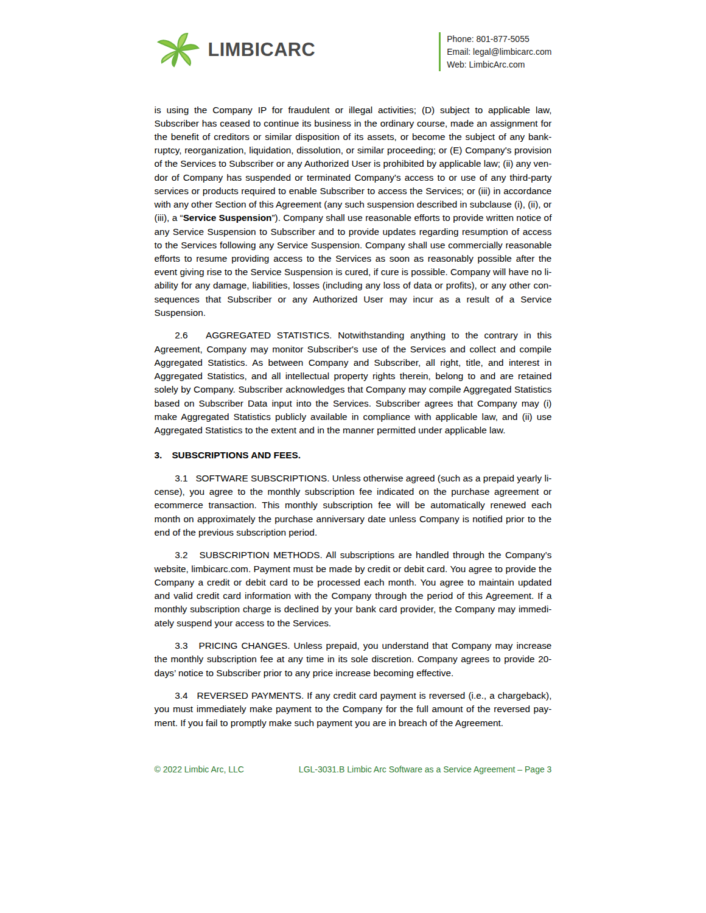LIMBICARC
Phone: 801-877-5055
Email: legal@limbicarc.com
Web: LimbicArc.com
is using the Company IP for fraudulent or illegal activities; (D) subject to applicable law, Subscriber has ceased to continue its business in the ordinary course, made an assignment for the benefit of creditors or similar disposition of its assets, or become the subject of any bankruptcy, reorganization, liquidation, dissolution, or similar proceeding; or (E) Company's provision of the Services to Subscriber or any Authorized User is prohibited by applicable law; (ii) any vendor of Company has suspended or terminated Company's access to or use of any third-party services or products required to enable Subscriber to access the Services; or (iii) in accordance with any other Section of this Agreement (any such suspension described in subclause (i), (ii), or (iii), a “Service Suspension”). Company shall use reasonable efforts to provide written notice of any Service Suspension to Subscriber and to provide updates regarding resumption of access to the Services following any Service Suspension. Company shall use commercially reasonable efforts to resume providing access to the Services as soon as reasonably possible after the event giving rise to the Service Suspension is cured, if cure is possible. Company will have no liability for any damage, liabilities, losses (including any loss of data or profits), or any other consequences that Subscriber or any Authorized User may incur as a result of a Service Suspension.
2.6 AGGREGATED STATISTICS. Notwithstanding anything to the contrary in this Agreement, Company may monitor Subscriber's use of the Services and collect and compile Aggregated Statistics. As between Company and Subscriber, all right, title, and interest in Aggregated Statistics, and all intellectual property rights therein, belong to and are retained solely by Company. Subscriber acknowledges that Company may compile Aggregated Statistics based on Subscriber Data input into the Services. Subscriber agrees that Company may (i) make Aggregated Statistics publicly available in compliance with applicable law, and (ii) use Aggregated Statistics to the extent and in the manner permitted under applicable law.
3. SUBSCRIPTIONS AND FEES.
3.1 SOFTWARE SUBSCRIPTIONS. Unless otherwise agreed (such as a prepaid yearly license), you agree to the monthly subscription fee indicated on the purchase agreement or ecommerce transaction. This monthly subscription fee will be automatically renewed each month on approximately the purchase anniversary date unless Company is notified prior to the end of the previous subscription period.
3.2 SUBSCRIPTION METHODS. All subscriptions are handled through the Company’s website, limbicarc.com. Payment must be made by credit or debit card. You agree to provide the Company a credit or debit card to be processed each month. You agree to maintain updated and valid credit card information with the Company through the period of this Agreement. If a monthly subscription charge is declined by your bank card provider, the Company may immediately suspend your access to the Services.
3.3 PRICING CHANGES. Unless prepaid, you understand that Company may increase the monthly subscription fee at any time in its sole discretion. Company agrees to provide 20-days’ notice to Subscriber prior to any price increase becoming effective.
3.4 REVERSED PAYMENTS. If any credit card payment is reversed (i.e., a chargeback), you must immediately make payment to the Company for the full amount of the reversed payment. If you fail to promptly make such payment you are in breach of the Agreement.
© 2022 Limbic Arc, LLC
LGL-3031.B Limbic Arc Software as a Service Agreement – Page 3